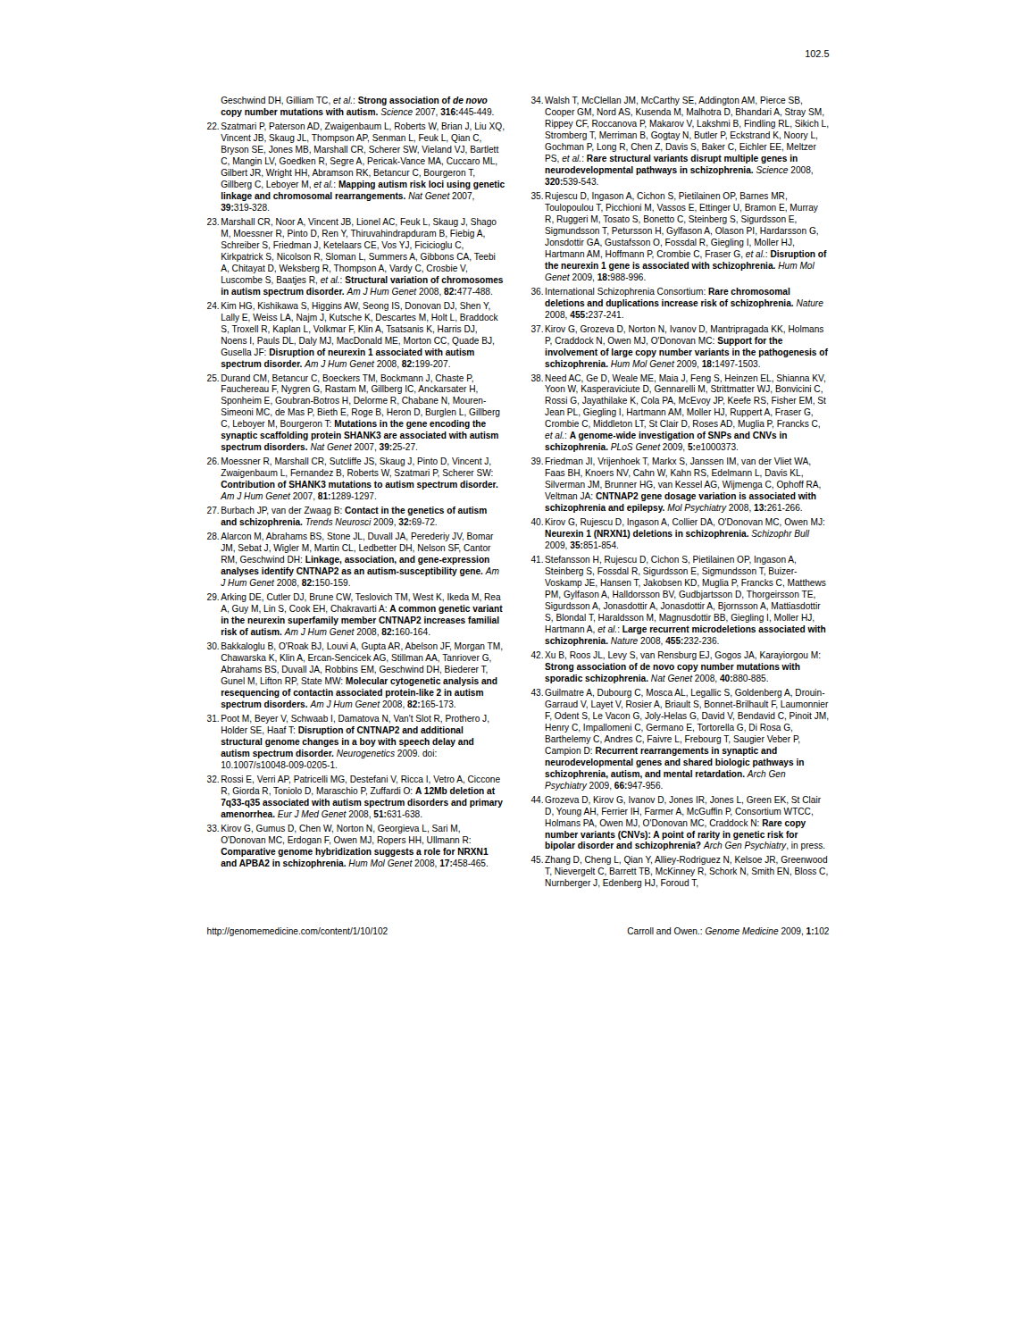102.5
Geschwind DH, Gilliam TC, et al.: Strong association of de novo copy number mutations with autism. Science 2007, 316: 445-449.
22. Szatmari P, Paterson AD, Zwaigenbaum L, Roberts W, Brian J, Liu XQ, Vincent JB, Skaug JL, Thompson AP, Senman L, Feuk L, Qian C, Bryson SE, Jones MB, Marshall CR, Scherer SW, Vieland VJ, Bartlett C, Mangin LV, Goedken R, Segre A, Pericak-Vance MA, Cuccaro ML, Gilbert JR, Wright HH, Abramson RK, Betancur C, Bourgeron T, Gillberg C, Leboyer M, et al.: Mapping autism risk loci using genetic linkage and chromosomal rearrangements. Nat Genet 2007, 39: 319-328.
23. Marshall CR, Noor A, Vincent JB, Lionel AC, Feuk L, Skaug J, Shago M, Moessner R, Pinto D, Ren Y, Thiruvahindrapduram B, Fiebig A, Schreiber S, Friedman J, Ketelaars CE, Vos YJ, Ficicioglu C, Kirkpatrick S, Nicolson R, Sloman L, Summers A, Gibbons CA, Teebi A, Chitayat D, Weksberg R, Thompson A, Vardy C, Crosbie V, Luscombe S, Baatjes R, et al.: Structural variation of chromosomes in autism spectrum disorder. Am J Hum Genet 2008, 82: 477-488.
24. Kim HG, Kishikawa S, Higgins AW, Seong IS, Donovan DJ, Shen Y, Lally E, Weiss LA, Najm J, Kutsche K, Descartes M, Holt L, Braddock S, Troxell R, Kaplan L, Volkmar F, Klin A, Tsatsanis K, Harris DJ, Noens I, Pauls DL, Daly MJ, MacDonald ME, Morton CC, Quade BJ, Gusella JF: Disruption of neurexin 1 associated with autism spectrum disorder. Am J Hum Genet 2008, 82: 199-207.
25. Durand CM, Betancur C, Boeckers TM, Bockmann J, Chaste P, Fauchereau F, Nygren G, Rastam M, Gillberg IC, Anckarsater H, Sponheim E, Goubran-Botros H, Delorme R, Chabane N, Mouren-Simeoni MC, de Mas P, Bieth E, Roge B, Heron D, Burglen L, Gillberg C, Leboyer M, Bourgeron T: Mutations in the gene encoding the synaptic scaffolding protein SHANK3 are associated with autism spectrum disorders. Nat Genet 2007, 39: 25-27.
26. Moessner R, Marshall CR, Sutcliffe JS, Skaug J, Pinto D, Vincent J, Zwaigenbaum L, Fernandez B, Roberts W, Szatmari P, Scherer SW: Contribution of SHANK3 mutations to autism spectrum disorder. Am J Hum Genet 2007, 81: 1289-1297.
27. Burbach JP, van der Zwaag B: Contact in the genetics of autism and schizophrenia. Trends Neurosci 2009, 32: 69-72.
28. Alarcon M, Abrahams BS, Stone JL, Duvall JA, Perederiy JV, Bomar JM, Sebat J, Wigler M, Martin CL, Ledbetter DH, Nelson SF, Cantor RM, Geschwind DH: Linkage, association, and gene-expression analyses identify CNTNAP2 as an autism-susceptibility gene. Am J Hum Genet 2008, 82: 150-159.
29. Arking DE, Cutler DJ, Brune CW, Teslovich TM, West K, Ikeda M, Rea A, Guy M, Lin S, Cook EH, Chakravarti A: A common genetic variant in the neurexin superfamily member CNTNAP2 increases familial risk of autism. Am J Hum Genet 2008, 82: 160-164.
30. Bakkaloglu B, O'Roak BJ, Louvi A, Gupta AR, Abelson JF, Morgan TM, Chawarska K, Klin A, Ercan-Sencicek AG, Stillman AA, Tanriover G, Abrahams BS, Duvall JA, Robbins EM, Geschwind DH, Biederer T, Gunel M, Lifton RP, State MW: Molecular cytogenetic analysis and resequencing of contactin associated protein-like 2 in autism spectrum disorders. Am J Hum Genet 2008, 82: 165-173.
31. Poot M, Beyer V, Schwaab I, Damatova N, Van't Slot R, Prothero J, Holder SE, Haaf T: Disruption of CNTNAP2 and additional structural genome changes in a boy with speech delay and autism spectrum disorder. Neurogenetics 2009. doi: 10.1007/s10048-009-0205-1.
32. Rossi E, Verri AP, Patricelli MG, Destefani V, Ricca I, Vetro A, Ciccone R, Giorda R, Toniolo D, Maraschio P, Zuffardi O: A 12Mb deletion at 7q33-q35 associated with autism spectrum disorders and primary amenorrhea. Eur J Med Genet 2008, 51: 631-638.
33. Kirov G, Gumus D, Chen W, Norton N, Georgieva L, Sari M, O'Donovan MC, Erdogan F, Owen MJ, Ropers HH, Ullmann R: Comparative genome hybridization suggests a role for NRXN1 and APBA2 in schizophrenia. Hum Mol Genet 2008, 17: 458-465.
34. Walsh T, McClellan JM, McCarthy SE, Addington AM, Pierce SB, Cooper GM, Nord AS, Kusenda M, Malhotra D, Bhandari A, Stray SM, Rippey CF, Roccanova P, Makarov V, Lakshmi B, Findling RL, Sikich L, Stromberg T, Merriman B, Gogtay N, Butler P, Eckstrand K, Noory L, Gochman P, Long R, Chen Z, Davis S, Baker C, Eichler EE, Meltzer PS, et al.: Rare structural variants disrupt multiple genes in neurodevelopmental pathways in schizophrenia. Science 2008, 320: 539-543.
35. Rujescu D, Ingason A, Cichon S, Pietilainen OP, Barnes MR, Toulopoulou T, Picchioni M, Vassos E, Ettinger U, Bramon E, Murray R, Ruggeri M, Tosato S, Bonetto C, Steinberg S, Sigurdsson E, Sigmundsson T, Petursson H, Gylfason A, Olason PI, Hardarsson G, Jonsdottir GA, Gustafsson O, Fossdal R, Giegling I, Moller HJ, Hartmann AM, Hoffmann P, Crombie C, Fraser G, et al.: Disruption of the neurexin 1 gene is associated with schizophrenia. Hum Mol Genet 2009, 18: 988-996.
36. International Schizophrenia Consortium: Rare chromosomal deletions and duplications increase risk of schizophrenia. Nature 2008, 455: 237-241.
37. Kirov G, Grozeva D, Norton N, Ivanov D, Mantripragada KK, Holmans P, Craddock N, Owen MJ, O'Donovan MC: Support for the involvement of large copy number variants in the pathogenesis of schizophrenia. Hum Mol Genet 2009, 18: 1497-1503.
38. Need AC, Ge D, Weale ME, Maia J, Feng S, Heinzen EL, Shianna KV, Yoon W, Kasperaviciute D, Gennarelli M, Strittmatter WJ, Bonvicini C, Rossi G, Jayathilake K, Cola PA, McEvoy JP, Keefe RS, Fisher EM, St Jean PL, Giegling I, Hartmann AM, Moller HJ, Ruppert A, Fraser G, Crombie C, Middleton LT, St Clair D, Roses AD, Muglia P, Francks C, et al.: A genome-wide investigation of SNPs and CNVs in schizophrenia. PLoS Genet 2009, 5: e1000373.
39. Friedman JI, Vrijenhoek T, Markx S, Janssen IM, van der Vliet WA, Faas BH, Knoers NV, Cahn W, Kahn RS, Edelmann L, Davis KL, Silverman JM, Brunner HG, van Kessel AG, Wijmenga C, Ophoff RA, Veltman JA: CNTNAP2 gene dosage variation is associated with schizophrenia and epilepsy. Mol Psychiatry 2008, 13: 261-266.
40. Kirov G, Rujescu D, Ingason A, Collier DA, O'Donovan MC, Owen MJ: Neurexin 1 (NRXN1) deletions in schizophrenia. Schizophr Bull 2009, 35: 851-854.
41. Stefansson H, Rujescu D, Cichon S, Pietilainen OP, Ingason A, Steinberg S, Fossdal R, Sigurdsson E, Sigmundsson T, Buizer-Voskamp JE, Hansen T, Jakobsen KD, Muglia P, Francks C, Matthews PM, Gylfason A, Halldorsson BV, Gudbjartsson D, Thorgeirsson TE, Sigurdsson A, Jonasdottir A, Jonasdottir A, Bjornsson A, Mattiasdottir S, Blondal T, Haraldsson M, Magnusdottir BB, Giegling I, Moller HJ, Hartmann A, et al.: Large recurrent microdeletions associated with schizophrenia. Nature 2008, 455: 232-236.
42. Xu B, Roos JL, Levy S, van Rensburg EJ, Gogos JA, Karayiorgou M: Strong association of de novo copy number mutations with sporadic schizophrenia. Nat Genet 2008, 40: 880-885.
43. Guilmatre A, Dubourg C, Mosca AL, Legallic S, Goldenberg A, Drouin-Garraud V, Layet V, Rosier A, Briault S, Bonnet-Brilhault F, Laumonnier F, Odent S, Le Vacon G, Joly-Helas G, David V, Bendavid C, Pinoit JM, Henry C, Impallomeni C, Germano E, Tortorella G, Di Rosa G, Barthelemy C, Andres C, Faivre L, Frebourg T, Saugier Veber P, Campion D: Recurrent rearrangements in synaptic and neurodevelopmental genes and shared biologic pathways in schizophrenia, autism, and mental retardation. Arch Gen Psychiatry 2009, 66: 947-956.
44. Grozeva D, Kirov G, Ivanov D, Jones IR, Jones L, Green EK, St Clair D, Young AH, Ferrier IH, Farmer A, McGuffin P, Consortium WTCC, Holmans PA, Owen MJ, O'Donovan MC, Craddock N: Rare copy number variants (CNVs): A point of rarity in genetic risk for bipolar disorder and schizophrenia? Arch Gen Psychiatry, in press.
45. Zhang D, Cheng L, Qian Y, Alliey-Rodriguez N, Kelsoe JR, Greenwood T, Nievergelt C, Barrett TB, McKinney R, Schork N, Smith EN, Bloss C, Nurnberger J, Edenberg HJ, Foroud T,
http://genomemedicine.com/content/1/10/102
Carroll and Owen.: Genome Medicine 2009, 1: 102